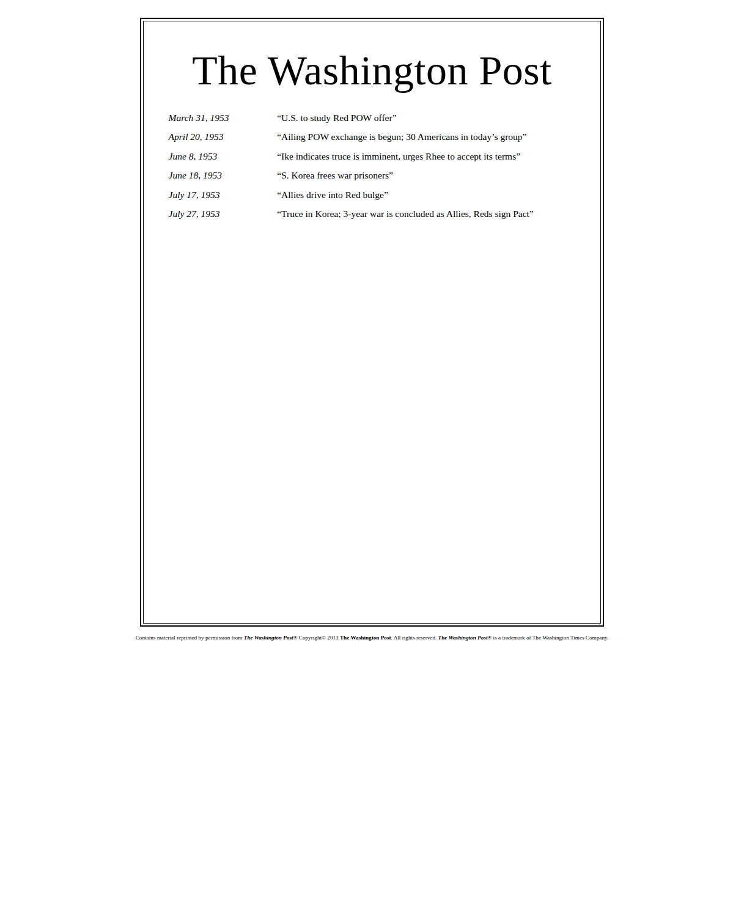The Washington Post
| March 31, 1953 | “U.S. to study Red POW offer” |
| April 20, 1953 | “Ailing POW exchange is begun; 30 Americans in today’s group” |
| June 8, 1953 | “Ike indicates truce is imminent, urges Rhee to accept its terms” |
| June 18, 1953 | “S. Korea frees war prisoners” |
| July 17, 1953 | “Allies drive into Red bulge” |
| July 27, 1953 | “Truce in Korea; 3-year war is concluded as Allies, Reds sign Pact” |
Contains material reprinted by permission from The Washington Post® Copyright© 2013 The Washington Post. All rights reserved. The Washington Post® is a trademark of The Washington Times Company.